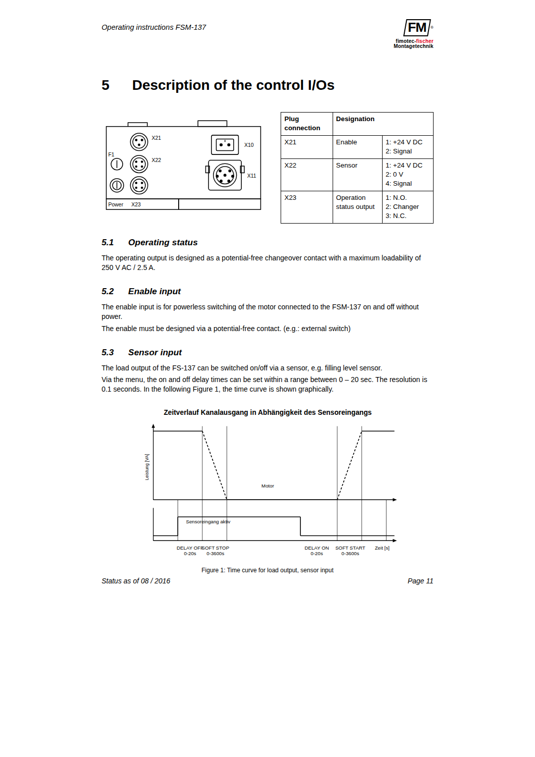Operating instructions FSM-137
FM
®
fimotec-fischer Montagetechnik
5 Description of the control I/Os
X21 X22 X23 Power F1 X10 X11
| Plug connection | Designation |
| --- | --- |
| X21 | Enable | 1: +24 V DC 2: Signal |
| X22 | Sensor | 1: +24 V DC 2: 0 V 4: Signal |
| X23 | Operation status output | 1: N.O. 2: Changer 3: N.C. |
5.1 Operating status
The operating output is designed as a potential-free changeover contact with a maximum loadability of 250 V AC / 2.5 A.
5.2 Enable input
The enable input is for powerless switching of the motor connected to the FSM-137 on and off without power.
The enable must be designed via a potential-free contact. (e.g.: external switch)
5.3 Sensor input
The load output of the FS-137 can be switched on/off via a sensor, e.g. filling level sensor.
Via the menu, the on and off delay times can be set within a range between 0 – 20 sec. The resolution is 0.1 seconds. In the following Figure 1, the time curve is shown graphically.
Zeitverlauf Kanalausgang in Abhängigkeit des Sensoreingangs Leistung [VA] Motor Sensoreingang aktiv DELAY OFF 0-20s SOFT STOP 0-3600s DELAY ON 0-20s SOFT START 0-3600s Zeit [s]
Figure 1: Time curve for load output, sensor input
Status as of 08 / 2016
Page 11